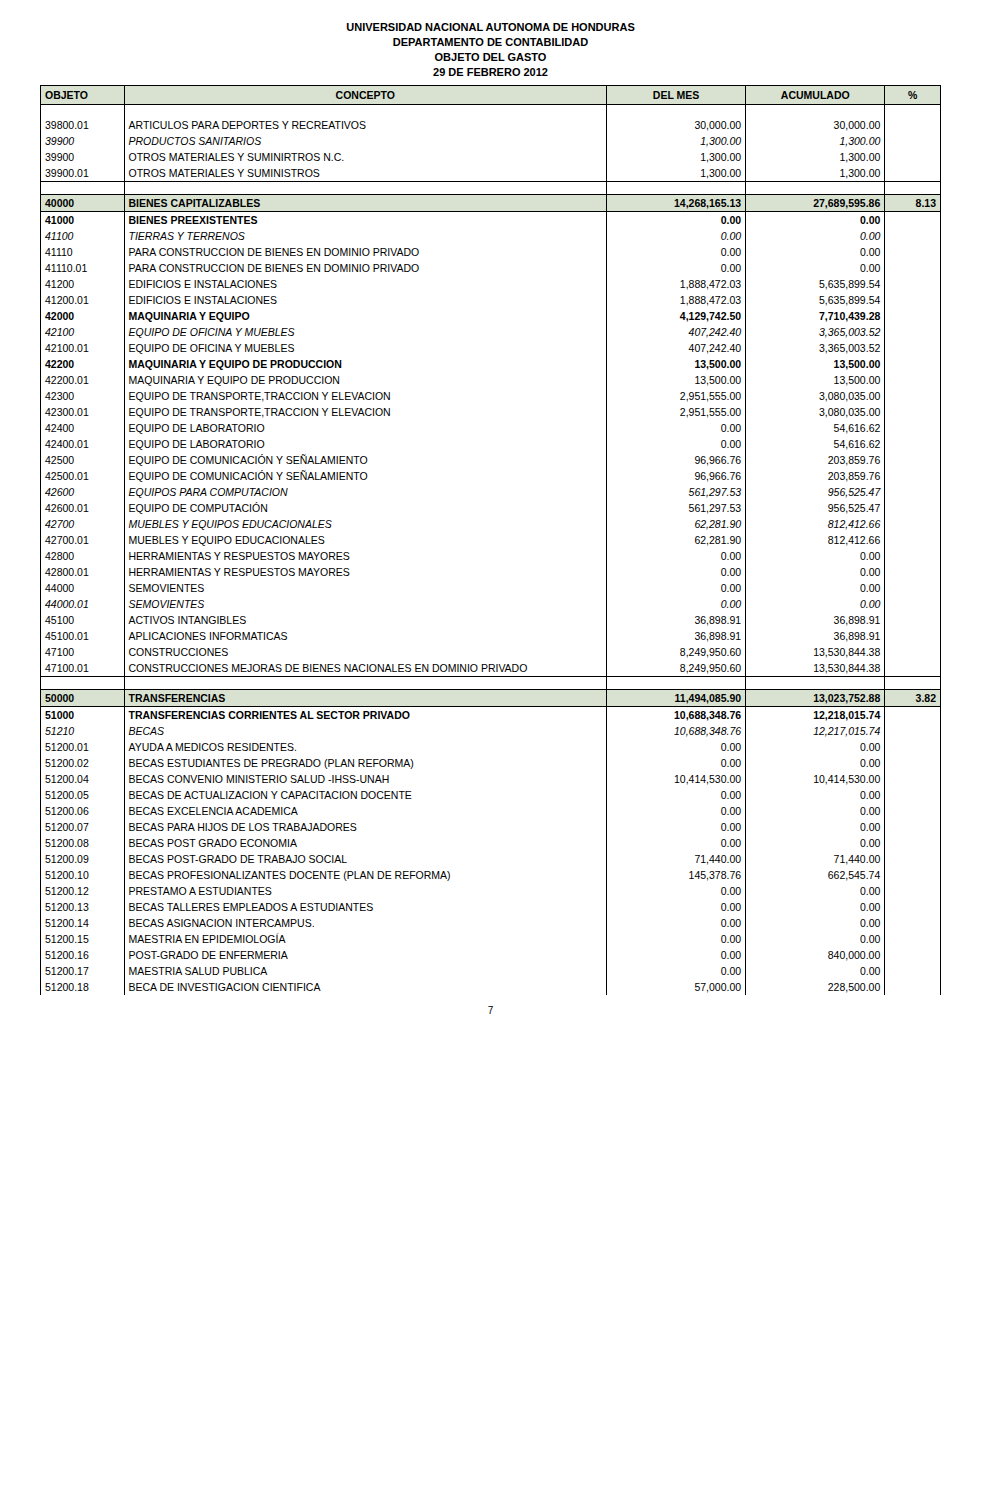UNIVERSIDAD NACIONAL AUTONOMA DE HONDURAS
DEPARTAMENTO DE CONTABILIDAD
OBJETO DEL GASTO
29 DE FEBRERO 2012
| OBJETO | CONCEPTO | DEL MES | ACUMULADO | % |
| --- | --- | --- | --- | --- |
| 39800.01 | ARTICULOS PARA DEPORTES Y RECREATIVOS | 30,000.00 | 30,000.00 | |
| 39900 | PRODUCTOS SANITARIOS | 1,300.00 | 1,300.00 | |
| 39900 | OTROS MATERIALES Y SUMINIRTROS N.C. | 1,300.00 | 1,300.00 | |
| 39900.01 | OTROS MATERIALES Y SUMINISTROS | 1,300.00 | 1,300.00 | |
| 40000 | BIENES CAPITALIZABLES | 14,268,165.13 | 27,689,595.86 | 8.13 |
| 41000 | BIENES PREEXISTENTES | 0.00 | 0.00 | |
| 41100 | TIERRAS Y TERRENOS | 0.00 | 0.00 | |
| 41110 | PARA CONSTRUCCION DE BIENES EN DOMINIO PRIVADO | 0.00 | 0.00 | |
| 41110.01 | PARA CONSTRUCCION DE BIENES EN DOMINIO PRIVADO | 0.00 | 0.00 | |
| 41200 | EDIFICIOS E INSTALACIONES | 1,888,472.03 | 5,635,899.54 | |
| 41200.01 | EDIFICIOS E INSTALACIONES | 1,888,472.03 | 5,635,899.54 | |
| 42000 | MAQUINARIA Y EQUIPO | 4,129,742.50 | 7,710,439.28 | |
| 42100 | EQUIPO DE OFICINA Y MUEBLES | 407,242.40 | 3,365,003.52 | |
| 42100.01 | EQUIPO DE OFICINA Y MUEBLES | 407,242.40 | 3,365,003.52 | |
| 42200 | MAQUINARIA Y EQUIPO DE PRODUCCION | 13,500.00 | 13,500.00 | |
| 42200.01 | MAQUINARIA Y EQUIPO DE PRODUCCION | 13,500.00 | 13,500.00 | |
| 42300 | EQUIPO DE TRANSPORTE,TRACCION Y ELEVACION | 2,951,555.00 | 3,080,035.00 | |
| 42300.01 | EQUIPO DE TRANSPORTE,TRACCION Y ELEVACION | 2,951,555.00 | 3,080,035.00 | |
| 42400 | EQUIPO DE LABORATORIO | 0.00 | 54,616.62 | |
| 42400.01 | EQUIPO DE LABORATORIO | 0.00 | 54,616.62 | |
| 42500 | EQUIPO DE COMUNICACIÓN Y SEÑALAMIENTO | 96,966.76 | 203,859.76 | |
| 42500.01 | EQUIPO DE COMUNICACIÓN Y SEÑALAMIENTO | 96,966.76 | 203,859.76 | |
| 42600 | EQUIPOS PARA COMPUTACION | 561,297.53 | 956,525.47 | |
| 42600.01 | EQUIPO DE COMPUTACIÓN | 561,297.53 | 956,525.47 | |
| 42700 | MUEBLES Y EQUIPOS EDUCACIONALES | 62,281.90 | 812,412.66 | |
| 42700.01 | MUEBLES Y EQUIPO EDUCACIONALES | 62,281.90 | 812,412.66 | |
| 42800 | HERRAMIENTAS Y RESPUESTOS MAYORES | 0.00 | 0.00 | |
| 42800.01 | HERRAMIENTAS Y RESPUESTOS MAYORES | 0.00 | 0.00 | |
| 44000 | SEMOVIENTES | 0.00 | 0.00 | |
| 44000.01 | SEMOVIENTES | 0.00 | 0.00 | |
| 45100 | ACTIVOS INTANGIBLES | 36,898.91 | 36,898.91 | |
| 45100.01 | APLICACIONES INFORMATICAS | 36,898.91 | 36,898.91 | |
| 47100 | CONSTRUCCIONES | 8,249,950.60 | 13,530,844.38 | |
| 47100.01 | CONSTRUCCIONES MEJORAS DE BIENES NACIONALES EN DOMINIO PRIVADO | 8,249,950.60 | 13,530,844.38 | |
| 50000 | TRANSFERENCIAS | 11,494,085.90 | 13,023,752.88 | 3.82 |
| 51000 | TRANSFERENCIAS CORRIENTES AL SECTOR PRIVADO | 10,688,348.76 | 12,218,015.74 | |
| 51210 | BECAS | 10,688,348.76 | 12,217,015.74 | |
| 51200.01 | AYUDA A MEDICOS RESIDENTES. | 0.00 | 0.00 | |
| 51200.02 | BECAS ESTUDIANTES DE PREGRADO (PLAN REFORMA) | 0.00 | 0.00 | |
| 51200.04 | BECAS CONVENIO MINISTERIO SALUD -IHSS-UNAH | 10,414,530.00 | 10,414,530.00 | |
| 51200.05 | BECAS DE ACTUALIZACION Y CAPACITACION DOCENTE | 0.00 | 0.00 | |
| 51200.06 | BECAS EXCELENCIA ACADEMICA | 0.00 | 0.00 | |
| 51200.07 | BECAS PARA HIJOS DE LOS TRABAJADORES | 0.00 | 0.00 | |
| 51200.08 | BECAS POST GRADO ECONOMIA | 0.00 | 0.00 | |
| 51200.09 | BECAS POST-GRADO DE TRABAJO SOCIAL | 71,440.00 | 71,440.00 | |
| 51200.10 | BECAS PROFESIONALIZANTES DOCENTE (PLAN DE REFORMA) | 145,378.76 | 662,545.74 | |
| 51200.12 | PRESTAMO A ESTUDIANTES | 0.00 | 0.00 | |
| 51200.13 | BECAS TALLERES EMPLEADOS A ESTUDIANTES | 0.00 | 0.00 | |
| 51200.14 | BECAS ASIGNACION INTERCAMPUS. | 0.00 | 0.00 | |
| 51200.15 | MAESTRIA EN EPIDEMIOLOGÍA | 0.00 | 0.00 | |
| 51200.16 | POST-GRADO DE ENFERMERIA | 0.00 | 840,000.00 | |
| 51200.17 | MAESTRIA SALUD PUBLICA | 0.00 | 0.00 | |
| 51200.18 | BECA DE INVESTIGACION CIENTIFICA | 57,000.00 | 228,500.00 | |
7